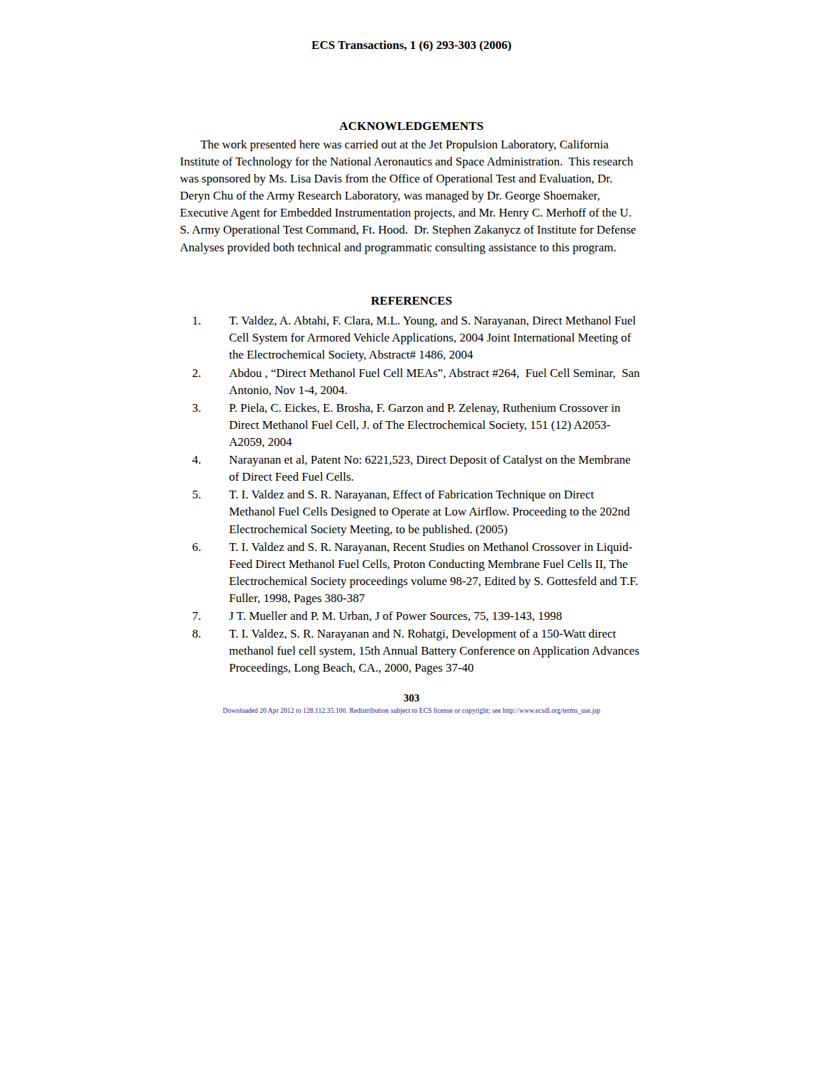ECS Transactions, 1 (6) 293-303 (2006)
ACKNOWLEDGEMENTS
The work presented here was carried out at the Jet Propulsion Laboratory, California Institute of Technology for the National Aeronautics and Space Administration. This research was sponsored by Ms. Lisa Davis from the Office of Operational Test and Evaluation, Dr. Deryn Chu of the Army Research Laboratory, was managed by Dr. George Shoemaker, Executive Agent for Embedded Instrumentation projects, and Mr. Henry C. Merhoff of the U. S. Army Operational Test Command, Ft. Hood. Dr. Stephen Zakanycz of Institute for Defense Analyses provided both technical and programmatic consulting assistance to this program.
REFERENCES
T. Valdez, A. Abtahi, F. Clara, M.L. Young, and S. Narayanan, Direct Methanol Fuel Cell System for Armored Vehicle Applications, 2004 Joint International Meeting of the Electrochemical Society, Abstract# 1486, 2004
Abdou , “Direct Methanol Fuel Cell MEAs”, Abstract #264, Fuel Cell Seminar, San Antonio, Nov 1-4, 2004.
P. Piela, C. Eickes, E. Brosha, F. Garzon and P. Zelenay, Ruthenium Crossover in Direct Methanol Fuel Cell, J. of The Electrochemical Society, 151 (12) A2053-A2059, 2004
Narayanan et al, Patent No: 6221,523, Direct Deposit of Catalyst on the Membrane of Direct Feed Fuel Cells.
T. I. Valdez and S. R. Narayanan, Effect of Fabrication Technique on Direct Methanol Fuel Cells Designed to Operate at Low Airflow. Proceeding to the 202nd Electrochemical Society Meeting, to be published. (2005)
T. I. Valdez and S. R. Narayanan, Recent Studies on Methanol Crossover in Liquid-Feed Direct Methanol Fuel Cells, Proton Conducting Membrane Fuel Cells II, The Electrochemical Society proceedings volume 98-27, Edited by S. Gottesfeld and T.F. Fuller, 1998, Pages 380-387
J T. Mueller and P. M. Urban, J of Power Sources, 75, 139-143, 1998
T. I. Valdez, S. R. Narayanan and N. Rohatgi, Development of a 150-Watt direct methanol fuel cell system, 15th Annual Battery Conference on Application Advances Proceedings, Long Beach, CA., 2000, Pages 37-40
303
Downloaded 20 Apr 2012 to 128.112.35.106. Redistribution subject to ECS license or copyright; see http://www.ecsdl.org/terms_use.jsp